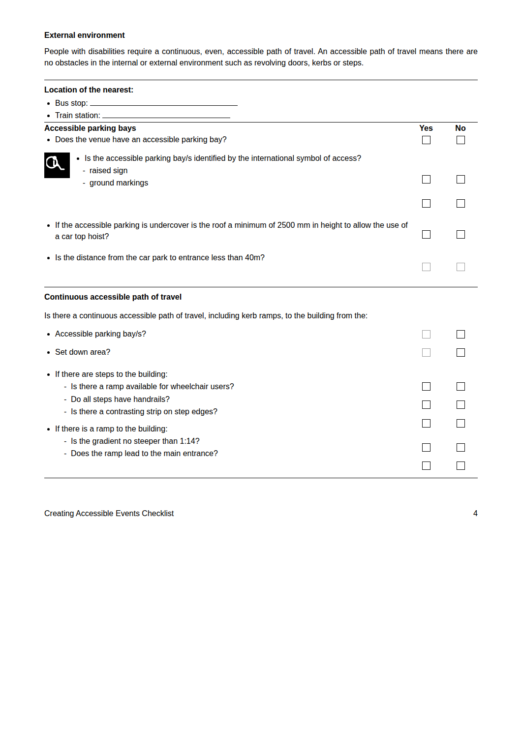External environment
People with disabilities require a continuous, even, accessible path of travel. An accessible path of travel means there are no obstacles in the internal or external environment such as revolving doors, kerbs or steps.
Location of the nearest:
Bus stop:
Train station:
| Accessible parking bays | Yes | No |
| Does the venue have an accessible parking bay? | | |
| Is the accessible parking bay/s identified by the international symbol of access? raised sign ground markings | | |
| If the accessible parking is undercover is the roof a minimum of 2500 mm in height to allow the use of a car top hoist? | | |
| Is the distance from the car park to entrance less than 40m? | | |
Continuous accessible path of travel
Is there a continuous accessible path of travel, including kerb ramps, to the building from the:
| Accessible parking bay/s? | | |
| Set down area? | | |
| If there are steps to the building: Is there a ramp available for wheelchair users? Do all steps have handrails? Is there a contrasting strip on step edges? If there is a ramp to the building: Is the gradient no steeper than 1:14? Does the ramp lead to the main entrance? | | |
Creating Accessible Events Checklist 4